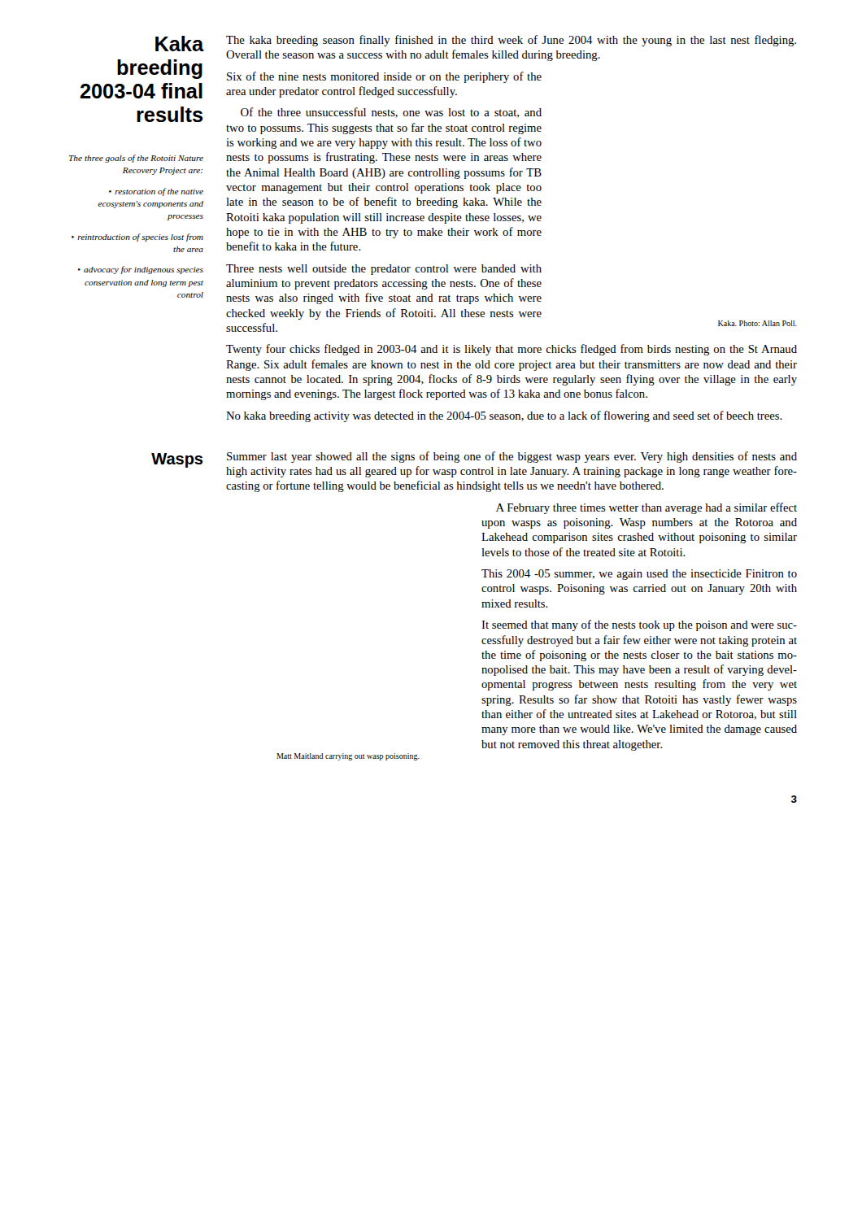Kaka breeding 2003-04 final results
The three goals of the Rotoiti Nature Recovery Project are:
restoration of the native ecosystem's components and processes
reintroduction of species lost from the area
advocacy for indigenous species conservation and long term pest control
The kaka breeding season finally finished in the third week of June 2004 with the young in the last nest fledging. Overall the season was a success with no adult females killed during breeding.
Kaka. Photo: Allan Poll.
Six of the nine nests monitored inside or on the periphery of the area under predator control fledged successfully.
Of the three unsuccessful nests, one was lost to a stoat, and two to possums. This suggests that so far the stoat control regime is working and we are very happy with this result. The loss of two nests to possums is frustrating. These nests were in areas where the Animal Health Board (AHB) are controlling possums for TB vector management but their control operations took place too late in the season to be of benefit to breeding kaka. While the Rotoiti kaka population will still increase despite these losses, we hope to tie in with the AHB to try to make their work of more benefit to kaka in the future.
Three nests well outside the predator control were banded with aluminium to prevent predators accessing the nests. One of these nests was also ringed with five stoat and rat traps which were checked weekly by the Friends of Rotoiti. All these nests were successful.
Twenty four chicks fledged in 2003-04 and it is likely that more chicks fledged from birds nesting on the St Arnaud Range. Six adult females are known to nest in the old core project area but their transmitters are now dead and their nests cannot be located. In spring 2004, flocks of 8-9 birds were regularly seen flying over the village in the early mornings and evenings. The largest flock reported was of 13 kaka and one bonus falcon.
No kaka breeding activity was detected in the 2004-05 season, due to a lack of flowering and seed set of beech trees.
Wasps
Summer last year showed all the signs of being one of the biggest wasp years ever. Very high densities of nests and high activity rates had us all geared up for wasp control in late January. A training package in long range weather forecasting or fortune telling would be beneficial as hindsight tells us we needn't have bothered.
Matt Maitland carrying out wasp poisoning.
A February three times wetter than average had a similar effect upon wasps as poisoning. Wasp numbers at the Rotoroa and Lakehead comparison sites crashed without poisoning to similar levels to those of the treated site at Rotoiti.
This 2004 -05 summer, we again used the insecticide Finitron to control wasps. Poisoning was carried out on January 20th with mixed results.
It seemed that many of the nests took up the poison and were successfully destroyed but a fair few either were not taking protein at the time of poisoning or the nests closer to the bait stations monopolised the bait. This may have been a result of varying developmental progress between nests resulting from the very wet spring. Results so far show that Rotoiti has vastly fewer wasps than either of the untreated sites at Lakehead or Rotoroa, but still many more than we would like. We've limited the damage caused but not removed this threat altogether.
3